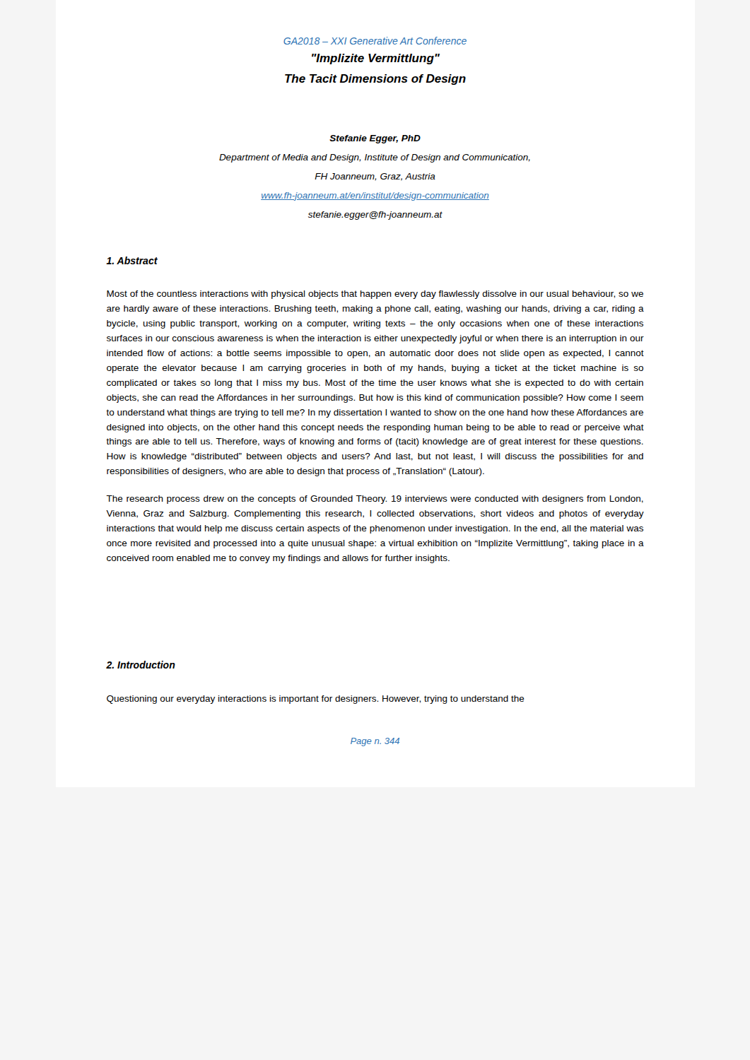GA2018 – XXI Generative Art Conference
"Implizite Vermittlung"The Tacit Dimensions of Design
Stefanie Egger, PhD
Department of Media and Design, Institute of Design and Communication,
FH Joanneum, Graz, Austria
www.fh-joanneum.at/en/institut/design-communication
stefanie.egger@fh-joanneum.at
1. Abstract
Most of the countless interactions with physical objects that happen every day flawlessly dissolve in our usual behaviour, so we are hardly aware of these interactions. Brushing teeth, making a phone call, eating, washing our hands, driving a car, riding a bycicle, using public transport, working on a computer, writing texts – the only occasions when one of these interactions surfaces in our conscious awareness is when the interaction is either unexpectedly joyful or when there is an interruption in our intended flow of actions: a bottle seems impossible to open, an automatic door does not slide open as expected, I cannot operate the elevator because I am carrying groceries in both of my hands, buying a ticket at the ticket machine is so complicated or takes so long that I miss my bus. Most of the time the user knows what she is expected to do with certain objects, she can read the Affordances in her surroundings. But how is this kind of communication possible? How come I seem to understand what things are trying to tell me? In my dissertation I wanted to show on the one hand how these Affordances are designed into objects, on the other hand this concept needs the responding human being to be able to read or perceive what things are able to tell us. Therefore, ways of knowing and forms of (tacit) knowledge are of great interest for these questions. How is knowledge “distributed” between objects and users? And last, but not least, I will discuss the possibilities for and responsibilities of designers, who are able to design that process of „Translation“ (Latour).
The research process drew on the concepts of Grounded Theory. 19 interviews were conducted with designers from London, Vienna, Graz and Salzburg. Complementing this research, I collected observations, short videos and photos of everyday interactions that would help me discuss certain aspects of the phenomenon under investigation. In the end, all the material was once more revisited and processed into a quite unusual shape: a virtual exhibition on “Implizite Vermittlung”, taking place in a conceived room enabled me to convey my findings and allows for further insights.
2. Introduction
Questioning our everyday interactions is important for designers. However, trying to understand the
Page n. 344